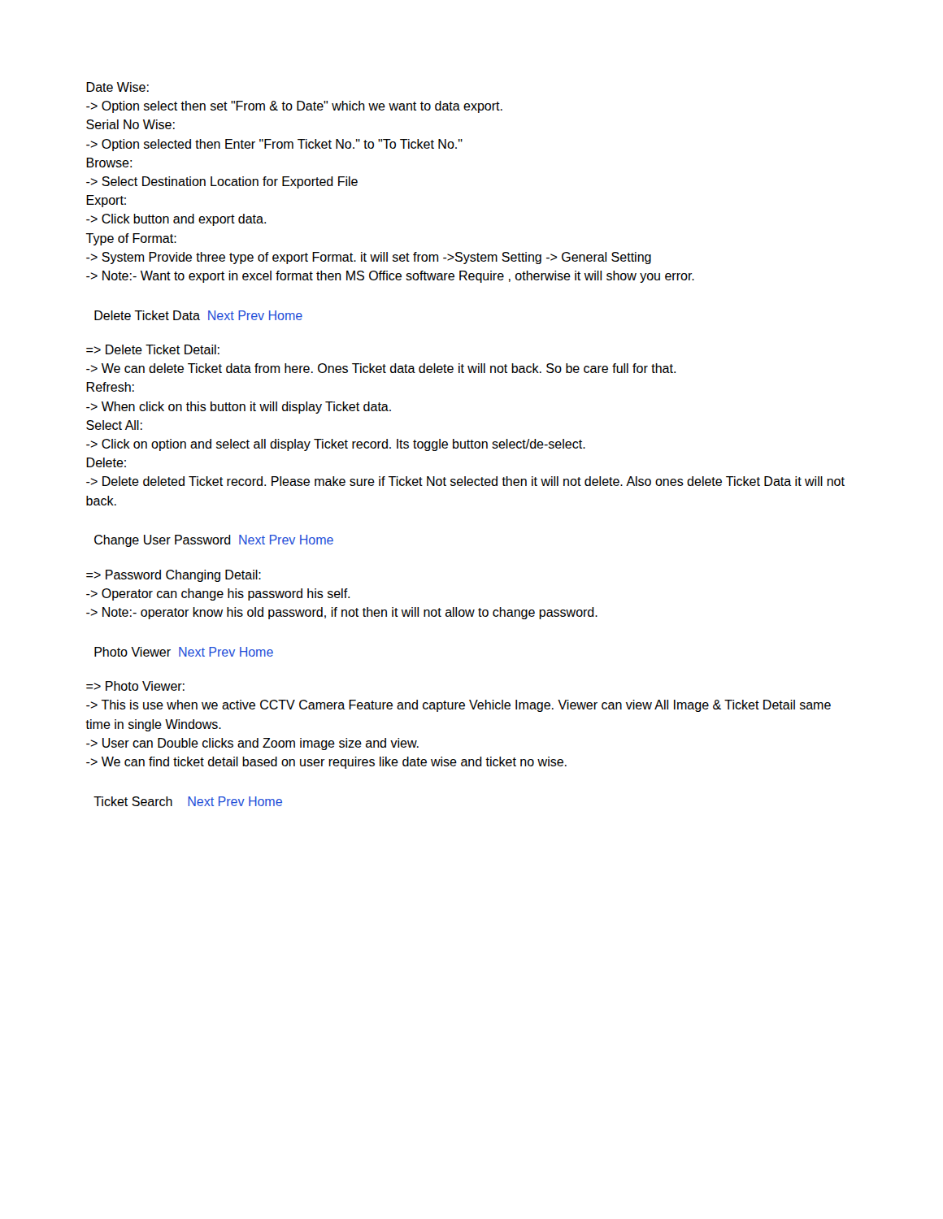Date Wise:
-> Option select then set "From & to Date" which we want to data export.
Serial No Wise:
-> Option selected then Enter "From Ticket No." to "To Ticket No."
Browse:
-> Select Destination Location for Exported File
Export:
-> Click button and export data.
Type of Format:
-> System Provide three type of export Format. it will set from ->System Setting -> General Setting
-> Note:- Want to export in excel format then MS Office software Require , otherwise it will show you error.
Delete Ticket Data Next Prev Home
=> Delete Ticket Detail:
-> We can delete Ticket data from here. Ones Ticket data delete it will not back. So be care full for that.
Refresh:
-> When click on this button it will display Ticket data.
Select All:
-> Click on option and select all display Ticket record. Its toggle button select/de-select.
Delete:
-> Delete deleted Ticket record. Please make sure if Ticket Not selected then it will not delete. Also ones delete Ticket Data it will not back.
Change User Password Next Prev Home
=> Password Changing Detail:
-> Operator can change his password his self.
-> Note:- operator know his old password, if not then it will not allow to change password.
Photo Viewer Next Prev Home
=> Photo Viewer:
-> This is use when we active CCTV Camera Feature and capture Vehicle Image. Viewer can view All Image & Ticket Detail same time in single Windows.
-> User can Double clicks and Zoom image size and view.
-> We can find ticket detail based on user requires like date wise and ticket no wise.
Ticket Search Next Prev Home